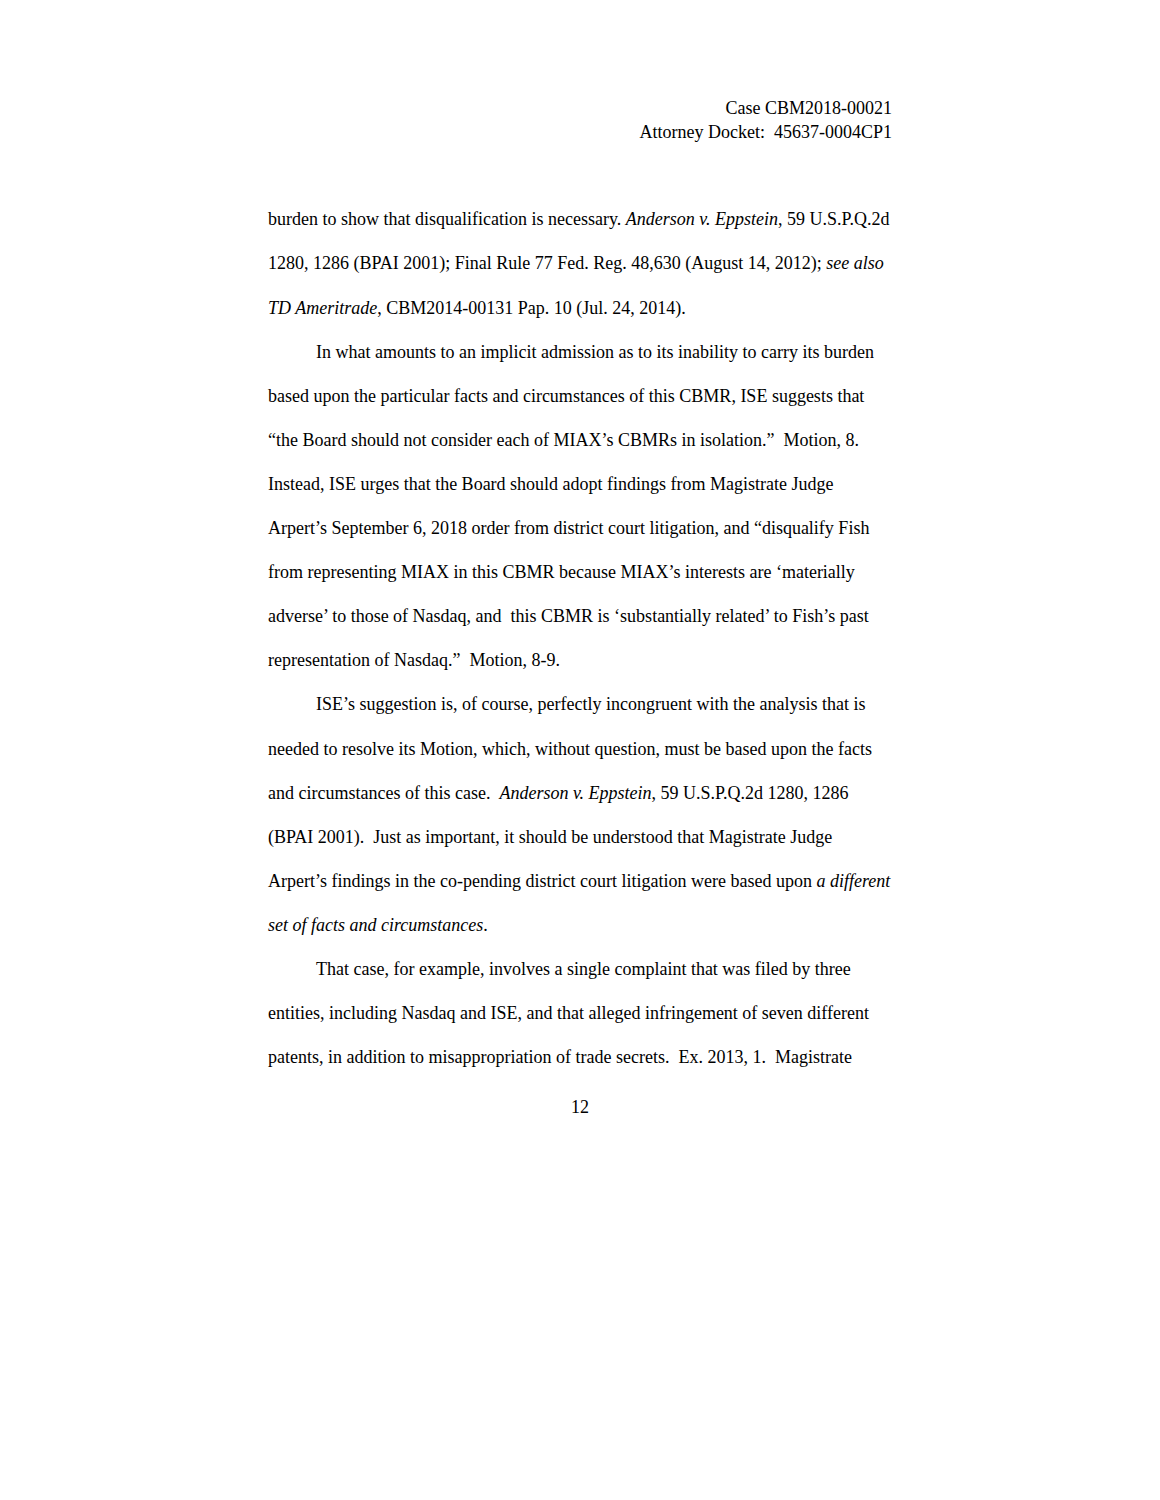Case CBM2018-00021
Attorney Docket: 45637-0004CP1
burden to show that disqualification is necessary. Anderson v. Eppstein, 59 U.S.P.Q.2d 1280, 1286 (BPAI 2001); Final Rule 77 Fed. Reg. 48,630 (August 14, 2012); see also TD Ameritrade, CBM2014-00131 Pap. 10 (Jul. 24, 2014).
In what amounts to an implicit admission as to its inability to carry its burden based upon the particular facts and circumstances of this CBMR, ISE suggests that “the Board should not consider each of MIAX’s CBMRs in isolation.” Motion, 8. Instead, ISE urges that the Board should adopt findings from Magistrate Judge Arpert’s September 6, 2018 order from district court litigation, and “disqualify Fish from representing MIAX in this CBMR because MIAX’s interests are ‘materially adverse’ to those of Nasdaq, and this CBMR is ‘substantially related’ to Fish’s past representation of Nasdaq.” Motion, 8-9.
ISE’s suggestion is, of course, perfectly incongruent with the analysis that is needed to resolve its Motion, which, without question, must be based upon the facts and circumstances of this case. Anderson v. Eppstein, 59 U.S.P.Q.2d 1280, 1286 (BPAI 2001). Just as important, it should be understood that Magistrate Judge Arpert’s findings in the co-pending district court litigation were based upon a different set of facts and circumstances.
That case, for example, involves a single complaint that was filed by three entities, including Nasdaq and ISE, and that alleged infringement of seven different patents, in addition to misappropriation of trade secrets. Ex. 2013, 1. Magistrate
12